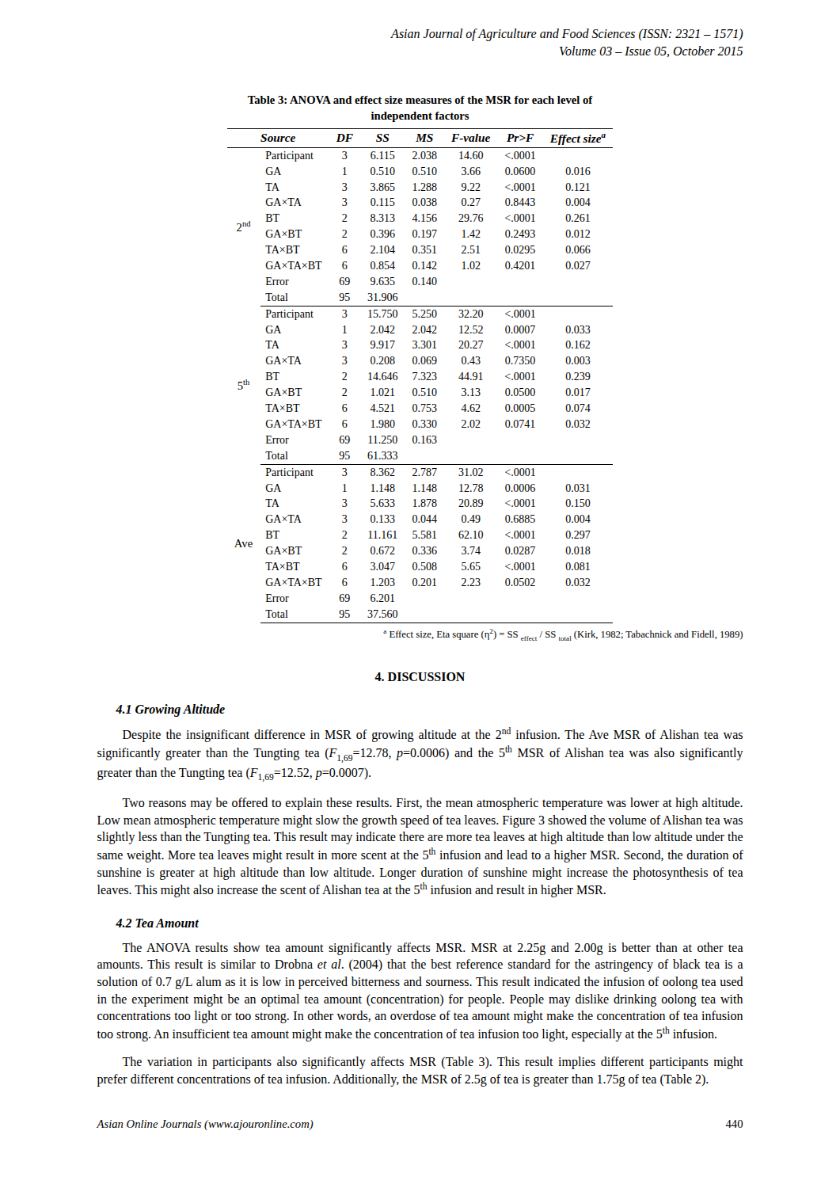Asian Journal of Agriculture and Food Sciences (ISSN: 2321 – 1571)
Volume 03 – Issue 05, October 2015
Table 3: ANOVA and effect size measures of the MSR for each level of independent factors
| Source | DF | SS | MS | F-value | Pr>F | Effect size a |
| --- | --- | --- | --- | --- | --- | --- |
| 2 nd | Participant | 3 | 6.115 | 2.038 | 14.60 | <.0001 | |
| GA | 1 | 0.510 | 0.510 | 3.66 | 0.0600 | 0.016 |
| TA | 3 | 3.865 | 1.288 | 9.22 | <.0001 | 0.121 |
| GA×TA | 3 | 0.115 | 0.038 | 0.27 | 0.8443 | 0.004 |
| BT | 2 | 8.313 | 4.156 | 29.76 | <.0001 | 0.261 |
| GA×BT | 2 | 0.396 | 0.197 | 1.42 | 0.2493 | 0.012 |
| TA×BT | 6 | 2.104 | 0.351 | 2.51 | 0.0295 | 0.066 |
| GA×TA×BT | 6 | 0.854 | 0.142 | 1.02 | 0.4201 | 0.027 |
| Error | 69 | 9.635 | 0.140 | | | |
| Total | 95 | 31.906 | | | | |
| 5 th | Participant | 3 | 15.750 | 5.250 | 32.20 | <.0001 | |
| GA | 1 | 2.042 | 2.042 | 12.52 | 0.0007 | 0.033 |
| TA | 3 | 9.917 | 3.301 | 20.27 | <.0001 | 0.162 |
| GA×TA | 3 | 0.208 | 0.069 | 0.43 | 0.7350 | 0.003 |
| BT | 2 | 14.646 | 7.323 | 44.91 | <.0001 | 0.239 |
| GA×BT | 2 | 1.021 | 0.510 | 3.13 | 0.0500 | 0.017 |
| TA×BT | 6 | 4.521 | 0.753 | 4.62 | 0.0005 | 0.074 |
| GA×TA×BT | 6 | 1.980 | 0.330 | 2.02 | 0.0741 | 0.032 |
| Error | 69 | 11.250 | 0.163 | | | |
| Total | 95 | 61.333 | | | | |
| Ave | Participant | 3 | 8.362 | 2.787 | 31.02 | <.0001 | |
| GA | 1 | 1.148 | 1.148 | 12.78 | 0.0006 | 0.031 |
| TA | 3 | 5.633 | 1.878 | 20.89 | <.0001 | 0.150 |
| GA×TA | 3 | 0.133 | 0.044 | 0.49 | 0.6885 | 0.004 |
| BT | 2 | 11.161 | 5.581 | 62.10 | <.0001 | 0.297 |
| GA×BT | 2 | 0.672 | 0.336 | 3.74 | 0.0287 | 0.018 |
| TA×BT | 6 | 3.047 | 0.508 | 5.65 | <.0001 | 0.081 |
| GA×TA×BT | 6 | 1.203 | 0.201 | 2.23 | 0.0502 | 0.032 |
| Error | 69 | 6.201 | | | | |
| Total | 95 | 37.560 | | | | |
a Effect size, Eta square (η2) = SS effect / SS total (Kirk, 1982; Tabachnick and Fidell, 1989)
4. DISCUSSION
4.1 Growing Altitude
Despite the insignificant difference in MSR of growing altitude at the 2nd infusion. The Ave MSR of Alishan tea was significantly greater than the Tungting tea (F1,69=12.78, p=0.0006) and the 5th MSR of Alishan tea was also significantly greater than the Tungting tea (F1,69=12.52, p=0.0007).
Two reasons may be offered to explain these results. First, the mean atmospheric temperature was lower at high altitude. Low mean atmospheric temperature might slow the growth speed of tea leaves. Figure 3 showed the volume of Alishan tea was slightly less than the Tungting tea. This result may indicate there are more tea leaves at high altitude than low altitude under the same weight. More tea leaves might result in more scent at the 5th infusion and lead to a higher MSR. Second, the duration of sunshine is greater at high altitude than low altitude. Longer duration of sunshine might increase the photosynthesis of tea leaves. This might also increase the scent of Alishan tea at the 5th infusion and result in higher MSR.
4.2 Tea Amount
The ANOVA results show tea amount significantly affects MSR. MSR at 2.25g and 2.00g is better than at other tea amounts. This result is similar to Drobna et al. (2004) that the best reference standard for the astringency of black tea is a solution of 0.7 g/L alum as it is low in perceived bitterness and sourness. This result indicated the infusion of oolong tea used in the experiment might be an optimal tea amount (concentration) for people. People may dislike drinking oolong tea with concentrations too light or too strong. In other words, an overdose of tea amount might make the concentration of tea infusion too strong. An insufficient tea amount might make the concentration of tea infusion too light, especially at the 5th infusion.
The variation in participants also significantly affects MSR (Table 3). This result implies different participants might prefer different concentrations of tea infusion. Additionally, the MSR of 2.5g of tea is greater than 1.75g of tea (Table 2).
Asian Online Journals (www.ajouronline.com) 440